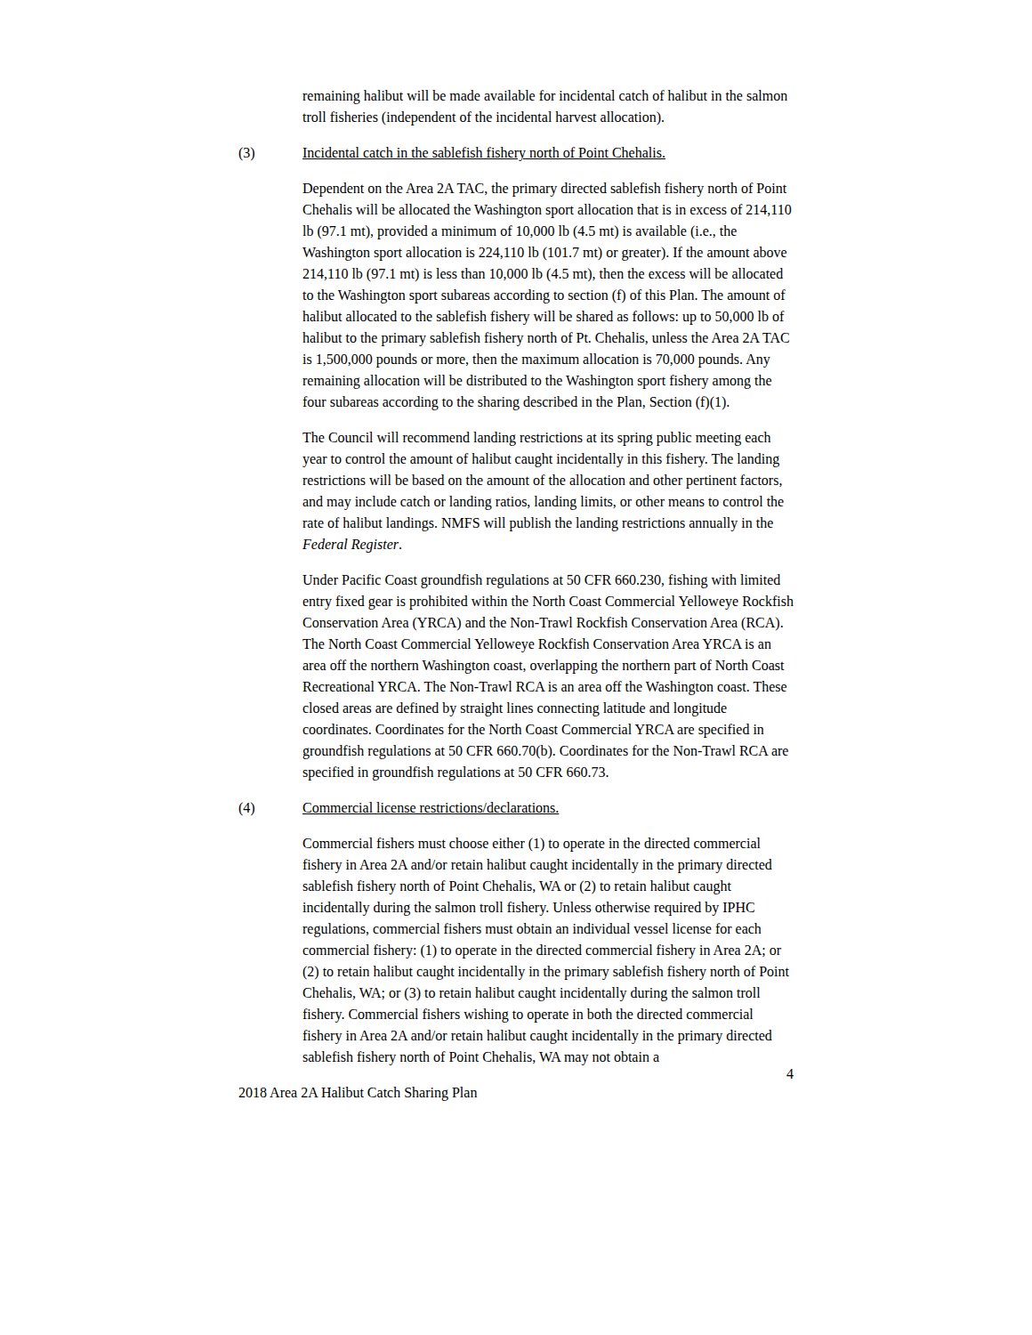remaining halibut will be made available for incidental catch of halibut in the salmon troll fisheries (independent of the incidental harvest allocation).
(3) Incidental catch in the sablefish fishery north of Point Chehalis.
Dependent on the Area 2A TAC, the primary directed sablefish fishery north of Point Chehalis will be allocated the Washington sport allocation that is in excess of 214,110 lb (97.1 mt), provided a minimum of 10,000 lb (4.5 mt) is available (i.e., the Washington sport allocation is 224,110 lb (101.7 mt) or greater). If the amount above 214,110 lb (97.1 mt) is less than 10,000 lb (4.5 mt), then the excess will be allocated to the Washington sport subareas according to section (f) of this Plan. The amount of halibut allocated to the sablefish fishery will be shared as follows: up to 50,000 lb of halibut to the primary sablefish fishery north of Pt. Chehalis, unless the Area 2A TAC is 1,500,000 pounds or more, then the maximum allocation is 70,000 pounds. Any remaining allocation will be distributed to the Washington sport fishery among the four subareas according to the sharing described in the Plan, Section (f)(1).
The Council will recommend landing restrictions at its spring public meeting each year to control the amount of halibut caught incidentally in this fishery. The landing restrictions will be based on the amount of the allocation and other pertinent factors, and may include catch or landing ratios, landing limits, or other means to control the rate of halibut landings. NMFS will publish the landing restrictions annually in the Federal Register.
Under Pacific Coast groundfish regulations at 50 CFR 660.230, fishing with limited entry fixed gear is prohibited within the North Coast Commercial Yelloweye Rockfish Conservation Area (YRCA) and the Non-Trawl Rockfish Conservation Area (RCA). The North Coast Commercial Yelloweye Rockfish Conservation Area YRCA is an area off the northern Washington coast, overlapping the northern part of North Coast Recreational YRCA. The Non-Trawl RCA is an area off the Washington coast. These closed areas are defined by straight lines connecting latitude and longitude coordinates. Coordinates for the North Coast Commercial YRCA are specified in groundfish regulations at 50 CFR 660.70(b). Coordinates for the Non-Trawl RCA are specified in groundfish regulations at 50 CFR 660.73.
(4) Commercial license restrictions/declarations.
Commercial fishers must choose either (1) to operate in the directed commercial fishery in Area 2A and/or retain halibut caught incidentally in the primary directed sablefish fishery north of Point Chehalis, WA or (2) to retain halibut caught incidentally during the salmon troll fishery. Unless otherwise required by IPHC regulations, commercial fishers must obtain an individual vessel license for each commercial fishery: (1) to operate in the directed commercial fishery in Area 2A; or (2) to retain halibut caught incidentally in the primary sablefish fishery north of Point Chehalis, WA; or (3) to retain halibut caught incidentally during the salmon troll fishery. Commercial fishers wishing to operate in both the directed commercial fishery in Area 2A and/or retain halibut caught incidentally in the primary directed sablefish fishery north of Point Chehalis, WA may not obtain a
4
2018 Area 2A Halibut Catch Sharing Plan